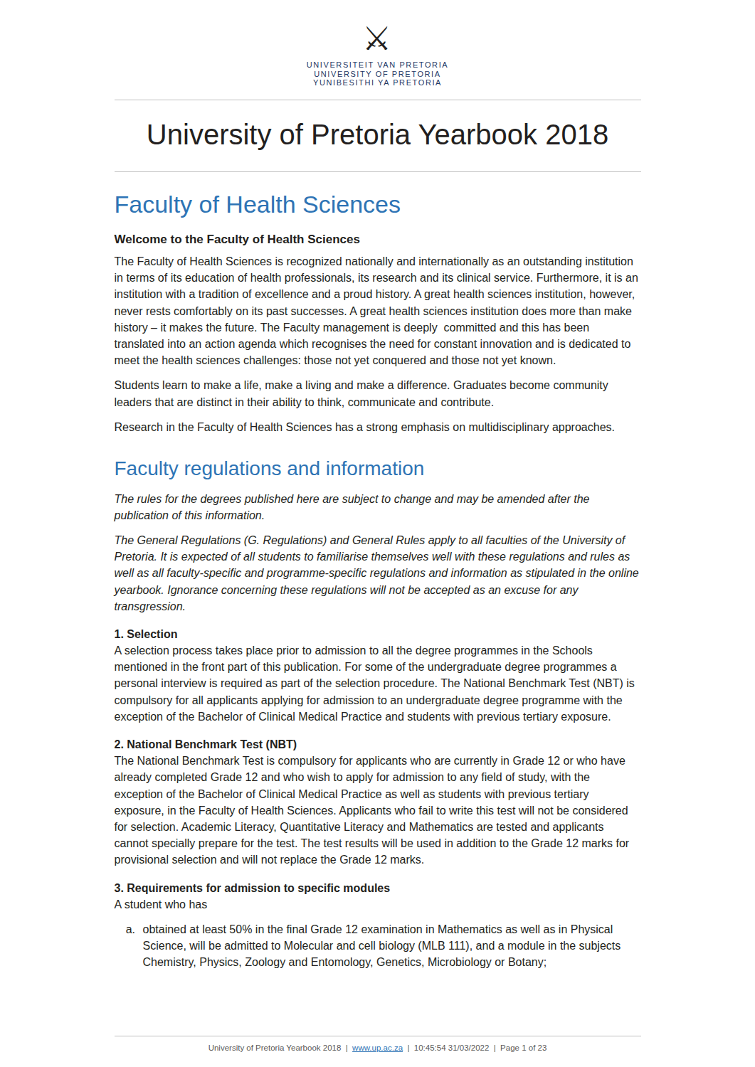⚔
Universiteit van Pretoria University of Pretoria Yunibesithi ya Pretoria
University of Pretoria Yearbook 2018
Faculty of Health Sciences
Welcome to the Faculty of Health Sciences
The Faculty of Health Sciences is recognized nationally and internationally as an outstanding institution in terms of its education of health professionals, its research and its clinical service. Furthermore, it is an institution with a tradition of excellence and a proud history. A great health sciences institution, however, never rests comfortably on its past successes. A great health sciences institution does more than make history – it makes the future. The Faculty management is deeply committed and this has been translated into an action agenda which recognises the need for constant innovation and is dedicated to meet the health sciences challenges: those not yet conquered and those not yet known.
Students learn to make a life, make a living and make a difference. Graduates become community leaders that are distinct in their ability to think, communicate and contribute.
Research in the Faculty of Health Sciences has a strong emphasis on multidisciplinary approaches.
Faculty regulations and information
The rules for the degrees published here are subject to change and may be amended after the publication of this information.
The General Regulations (G. Regulations) and General Rules apply to all faculties of the University of Pretoria. It is expected of all students to familiarise themselves well with these regulations and rules as well as all faculty-specific and programme-specific regulations and information as stipulated in the online yearbook. Ignorance concerning these regulations will not be accepted as an excuse for any transgression.
1. Selection
A selection process takes place prior to admission to all the degree programmes in the Schools mentioned in the front part of this publication. For some of the undergraduate degree programmes a personal interview is required as part of the selection procedure. The National Benchmark Test (NBT) is compulsory for all applicants applying for admission to an undergraduate degree programme with the exception of the Bachelor of Clinical Medical Practice and students with previous tertiary exposure.
2. National Benchmark Test (NBT)
The National Benchmark Test is compulsory for applicants who are currently in Grade 12 or who have already completed Grade 12 and who wish to apply for admission to any field of study, with the exception of the Bachelor of Clinical Medical Practice as well as students with previous tertiary exposure, in the Faculty of Health Sciences. Applicants who fail to write this test will not be considered for selection. Academic Literacy, Quantitative Literacy and Mathematics are tested and applicants cannot specially prepare for the test. The test results will be used in addition to the Grade 12 marks for provisional selection and will not replace the Grade 12 marks.
3. Requirements for admission to specific modules
A student who has
obtained at least 50% in the final Grade 12 examination in Mathematics as well as in Physical Science, will be admitted to Molecular and cell biology (MLB 111), and a module in the subjects Chemistry, Physics, Zoology and Entomology, Genetics, Microbiology or Botany;
University of Pretoria Yearbook 2018 | www.up.ac.za | 10:45:54 31/03/2022 | Page 1 of 23